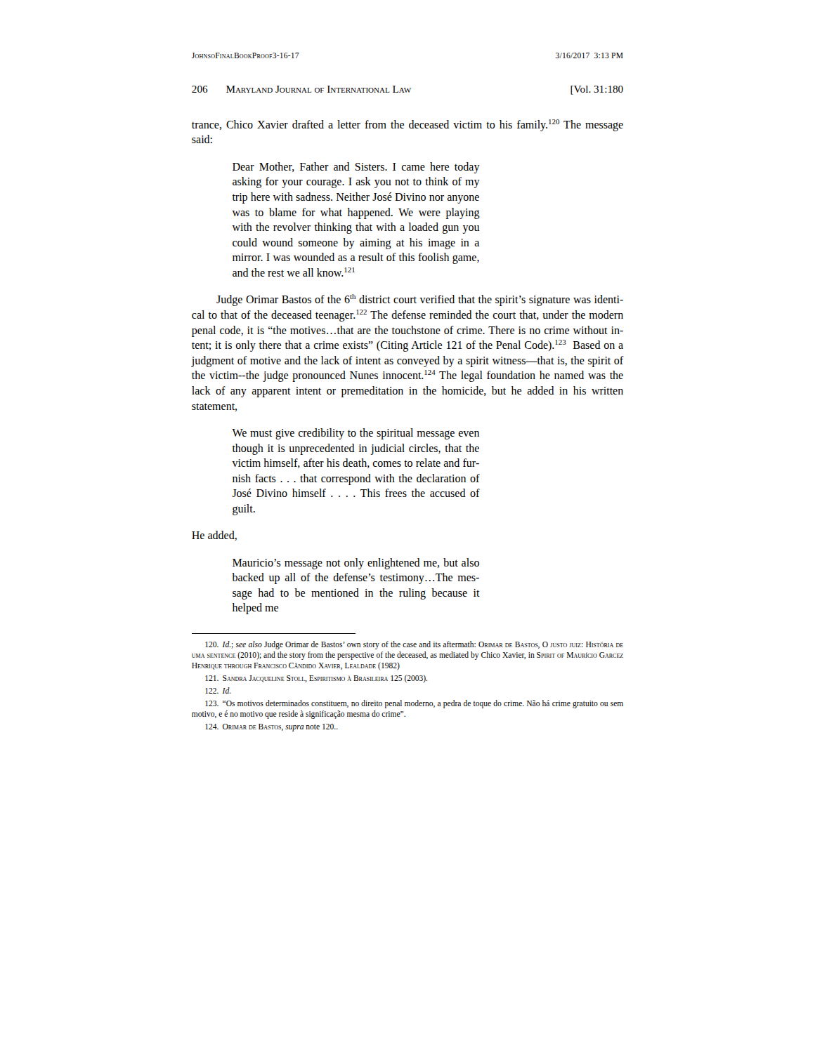JohnsoFinalBookProof3-16-17 3/16/2017 3:13 PM
206 Maryland Journal of International Law [Vol. 31:180
trance, Chico Xavier drafted a letter from the deceased victim to his family.120 The message said:
Dear Mother, Father and Sisters. I came here today asking for your courage. I ask you not to think of my trip here with sadness. Neither José Divino nor anyone was to blame for what happened. We were playing with the revolver thinking that with a loaded gun you could wound someone by aiming at his image in a mirror. I was wounded as a result of this foolish game, and the rest we all know.121
Judge Orimar Bastos of the 6th district court verified that the spirit’s signature was identical to that of the deceased teenager.122 The defense reminded the court that, under the modern penal code, it is “the motives…that are the touchstone of crime. There is no crime without intent; it is only there that a crime exists” (Citing Article 121 of the Penal Code).123 Based on a judgment of motive and the lack of intent as conveyed by a spirit witness—that is, the spirit of the victim--the judge pronounced Nunes innocent.124 The legal foundation he named was the lack of any apparent intent or premeditation in the homicide, but he added in his written statement,
We must give credibility to the spiritual message even though it is unprecedented in judicial circles, that the victim himself, after his death, comes to relate and furnish facts . . . that correspond with the declaration of José Divino himself . . . . This frees the accused of guilt.
He added,
Mauricio’s message not only enlightened me, but also backed up all of the defense’s testimony…The message had to be mentioned in the ruling because it helped me
120. Id.; see also Judge Orimar de Bastos’ own story of the case and its aftermath: Orimar de Bastos, O justo juiz: História de uma sentence (2010); and the story from the perspective of the deceased, as mediated by Chico Xavier, in Spirit of Maurício Garcez Henrique through Francisco Cândido Xavier, Lealdade (1982)
121. Sandra Jacqueline Stoll, Espiritismo à Brasileira 125 (2003).
122. Id.
123.“Os motivos determinados constituem, no direito penal moderno, a pedra de toque do crime. Não há crime gratuito ou sem motivo, e é no motivo que reside à significação mesma do crime”.
124. Orimar de Bastos, supra note 120..